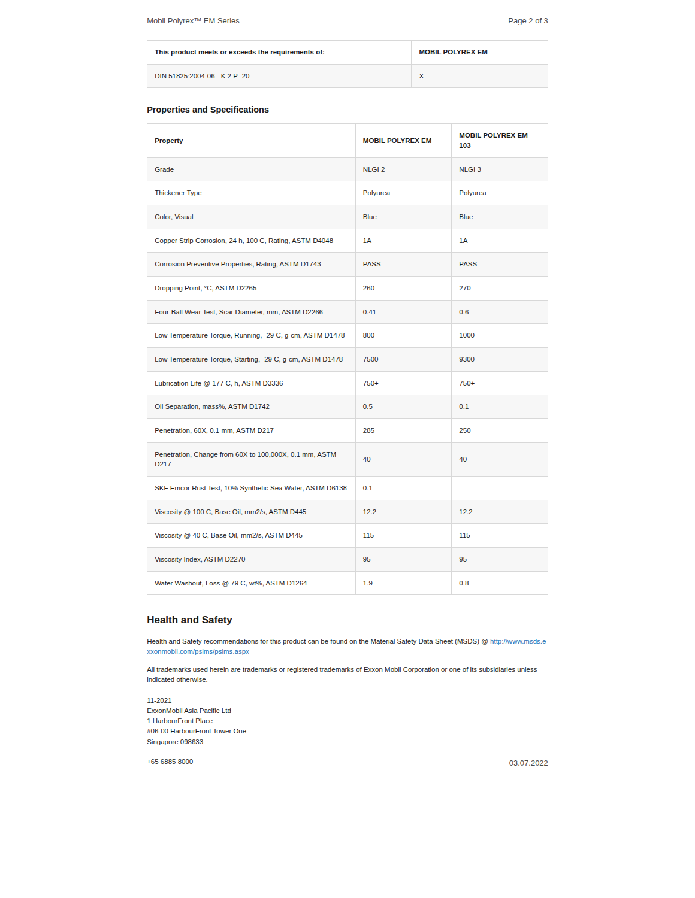Mobil Polyrex™ EM Series
Page 2 of 3
| This product meets or exceeds the requirements of: | MOBIL POLYREX EM |
| --- | --- |
| DIN 51825:2004-06 - K 2 P -20 | X |
Properties and Specifications
| Property | MOBIL POLYREX EM | MOBIL POLYREX EM 103 |
| --- | --- | --- |
| Grade | NLGI 2 | NLGI 3 |
| Thickener Type | Polyurea | Polyurea |
| Color, Visual | Blue | Blue |
| Copper Strip Corrosion, 24 h, 100 C, Rating, ASTM D4048 | 1A | 1A |
| Corrosion Preventive Properties, Rating, ASTM D1743 | PASS | PASS |
| Dropping Point, °C, ASTM D2265 | 260 | 270 |
| Four-Ball Wear Test, Scar Diameter, mm, ASTM D2266 | 0.41 | 0.6 |
| Low Temperature Torque, Running, -29 C, g-cm, ASTM D1478 | 800 | 1000 |
| Low Temperature Torque, Starting, -29 C, g-cm, ASTM D1478 | 7500 | 9300 |
| Lubrication Life @ 177 C, h, ASTM D3336 | 750+ | 750+ |
| Oil Separation, mass%, ASTM D1742 | 0.5 | 0.1 |
| Penetration, 60X, 0.1 mm, ASTM D217 | 285 | 250 |
| Penetration, Change from 60X to 100,000X, 0.1 mm, ASTM D217 | 40 | 40 |
| SKF Emcor Rust Test, 10% Synthetic Sea Water, ASTM D6138 | 0.1 | |
| Viscosity @ 100 C, Base Oil, mm2/s, ASTM D445 | 12.2 | 12.2 |
| Viscosity @ 40 C, Base Oil, mm2/s, ASTM D445 | 115 | 115 |
| Viscosity Index, ASTM D2270 | 95 | 95 |
| Water Washout, Loss @ 79 C, wt%, ASTM D1264 | 1.9 | 0.8 |
Health and Safety
Health and Safety recommendations for this product can be found on the Material Safety Data Sheet (MSDS) @ http://www.msds.exxonmobil.com/psims/psims.aspx
All trademarks used herein are trademarks or registered trademarks of Exxon Mobil Corporation or one of its subsidiaries unless indicated otherwise.
11-2021
ExxonMobil Asia Pacific Ltd
1 HarbourFront Place
#06-00 HarbourFront Tower One
Singapore 098633
+65 6885 8000
03.07.2022